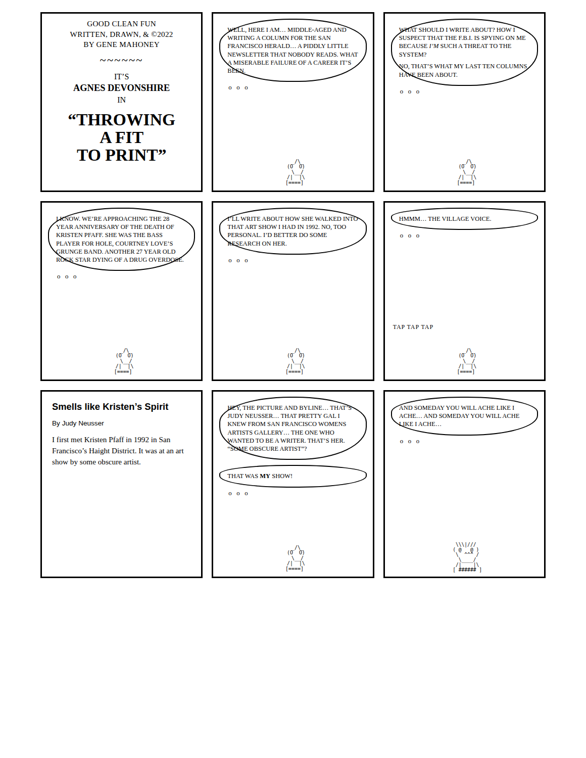Good Clean Fun
Written, Drawn, & ©2022
by Gene Mahoney
~~~~~~
It’s
Agnes Devonshire
in
“Throwing
a Fit
to Print”
Well, here I am… middle-aged and writing a column for the San Francisco Herald… a piddly little newsletter that nobody reads. What a miserable failure of a career it’s been.
o o o
_/\_ (o o) \__/ /| |\ [====]
What should I write about? How I suspect that the F.B.I. is spying on me because I’m such a threat to the system?
No, that’s what my last ten columns have been about.
o o o
_/\_ (o o) \__/ /| |\ [====]
I know. We’re approaching the 28 year anniversary of the death of Kristen Pfaff. She was the bass player for Hole, Courtney Love’s grunge band. Another 27 year old rock star dying of a drug overdose.
o o o
_/\_ (o o) \__/ /| |\ [====]
I’ll write about how she walked into that art show I had in 1992. No, too personal. I’d better do some research on her.
o o o
_/\_ (o o) \__/ /| |\ [====]
Hmmm… The Village Voice.
o o o
Tap tap tap
_/\_ (o o) \__/ /| |\ [====]
Smells like Kristen’s Spirit
By Judy Neusser
I first met Kristen Pfaff in 1992 in San Francisco’s Haight District. It was at an art show by some obscure artist.
Hey, the picture and byline… that’s Judy Neusser… that pretty gal I knew from San Francisco Womens Artists Gallery… the one who wanted to be a writer. That’s her. “Some obscure artist”?
That was my show!
o o o
_/\_ (O O) \__/ /| |\ [====]
And someday you will ache like I ache… and someday you will ache like I ache…
o o o
\\\|/// ( @ @ ) \ ^^^ / \____/ /| |\ [ ###### ]